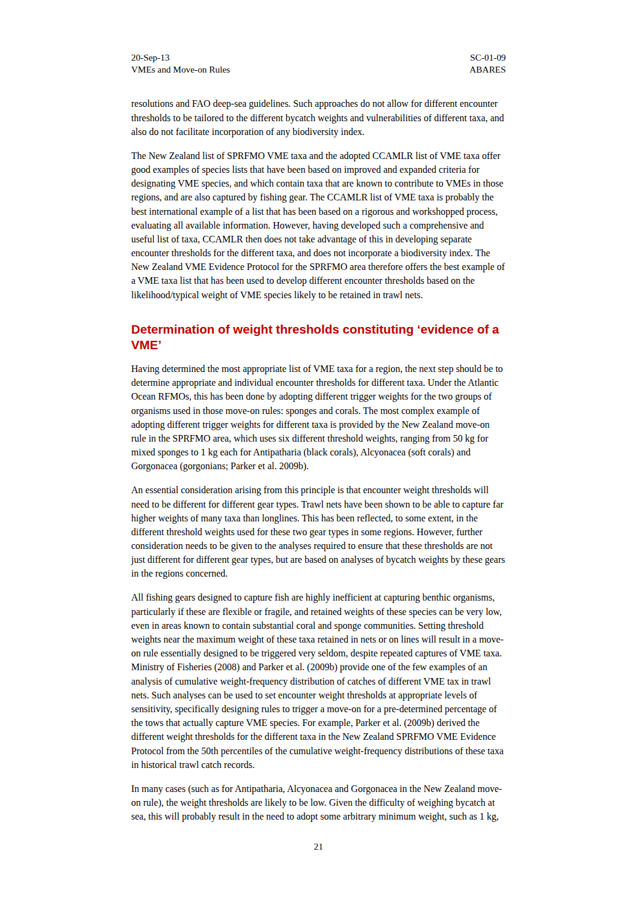| 20-Sep-13 | SC-01-09 |
| VMEs and Move-on Rules | ABARES |
resolutions and FAO deep-sea guidelines. Such approaches do not allow for different encounter thresholds to be tailored to the different bycatch weights and vulnerabilities of different taxa, and also do not facilitate incorporation of any biodiversity index.
The New Zealand list of SPRFMO VME taxa and the adopted CCAMLR list of VME taxa offer good examples of species lists that have been based on improved and expanded criteria for designating VME species, and which contain taxa that are known to contribute to VMEs in those regions, and are also captured by fishing gear. The CCAMLR list of VME taxa is probably the best international example of a list that has been based on a rigorous and workshopped process, evaluating all available information. However, having developed such a comprehensive and useful list of taxa, CCAMLR then does not take advantage of this in developing separate encounter thresholds for the different taxa, and does not incorporate a biodiversity index. The New Zealand VME Evidence Protocol for the SPRFMO area therefore offers the best example of a VME taxa list that has been used to develop different encounter thresholds based on the likelihood/typical weight of VME species likely to be retained in trawl nets.
Determination of weight thresholds constituting ‘evidence of a VME’
Having determined the most appropriate list of VME taxa for a region, the next step should be to determine appropriate and individual encounter thresholds for different taxa. Under the Atlantic Ocean RFMOs, this has been done by adopting different trigger weights for the two groups of organisms used in those move-on rules: sponges and corals. The most complex example of adopting different trigger weights for different taxa is provided by the New Zealand move-on rule in the SPRFMO area, which uses six different threshold weights, ranging from 50 kg for mixed sponges to 1 kg each for Antipatharia (black corals), Alcyonacea (soft corals) and Gorgonacea (gorgonians; Parker et al. 2009b).
An essential consideration arising from this principle is that encounter weight thresholds will need to be different for different gear types. Trawl nets have been shown to be able to capture far higher weights of many taxa than longlines. This has been reflected, to some extent, in the different threshold weights used for these two gear types in some regions. However, further consideration needs to be given to the analyses required to ensure that these thresholds are not just different for different gear types, but are based on analyses of bycatch weights by these gears in the regions concerned.
All fishing gears designed to capture fish are highly inefficient at capturing benthic organisms, particularly if these are flexible or fragile, and retained weights of these species can be very low, even in areas known to contain substantial coral and sponge communities. Setting threshold weights near the maximum weight of these taxa retained in nets or on lines will result in a move-on rule essentially designed to be triggered very seldom, despite repeated captures of VME taxa. Ministry of Fisheries (2008) and Parker et al. (2009b) provide one of the few examples of an analysis of cumulative weight-frequency distribution of catches of different VME tax in trawl nets. Such analyses can be used to set encounter weight thresholds at appropriate levels of sensitivity, specifically designing rules to trigger a move-on for a pre-determined percentage of the tows that actually capture VME species. For example, Parker et al. (2009b) derived the different weight thresholds for the different taxa in the New Zealand SPRFMO VME Evidence Protocol from the 50th percentiles of the cumulative weight-frequency distributions of these taxa in historical trawl catch records.
In many cases (such as for Antipatharia, Alcyonacea and Gorgonacea in the New Zealand move-on rule), the weight thresholds are likely to be low. Given the difficulty of weighing bycatch at sea, this will probably result in the need to adopt some arbitrary minimum weight, such as 1 kg,
21